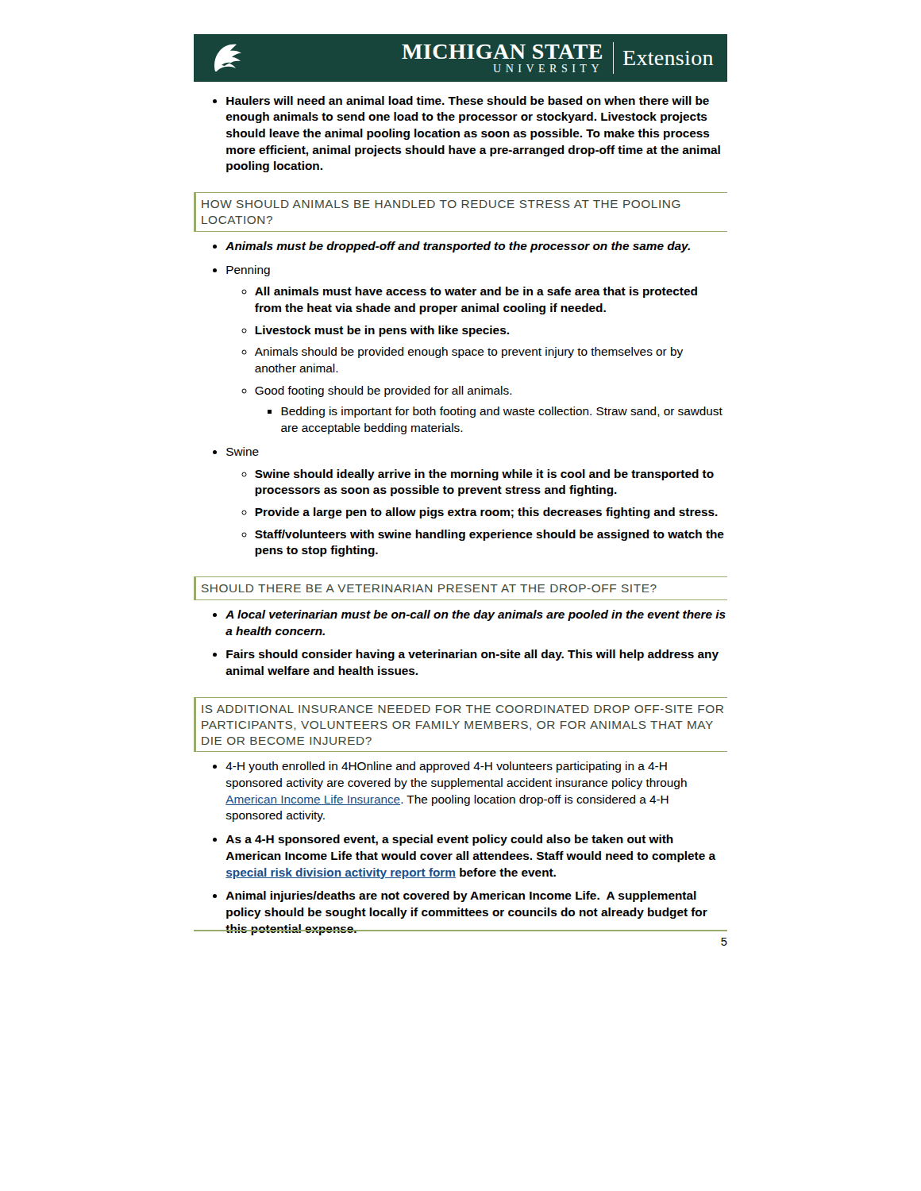MICHIGAN STATE
UNIVERSITY
Extension
Haulers will need an animal load time. These should be based on when there will be enough animals to send one load to the processor or stockyard. Livestock projects should leave the animal pooling location as soon as possible. To make this process more efficient, animal projects should have a pre-arranged drop-off time at the animal pooling location.
How should animals be handled to reduce stress at the pooling location?
Animals must be dropped-off and transported to the processor on the same day.
Penning
All animals must have access to water and be in a safe area that is protected from the heat via shade and proper animal cooling if needed.
Livestock must be in pens with like species.
Animals should be provided enough space to prevent injury to themselves or by another animal.
Good footing should be provided for all animals.
Bedding is important for both footing and waste collection. Straw sand, or sawdust are acceptable bedding materials.
Swine
Swine should ideally arrive in the morning while it is cool and be transported to processors as soon as possible to prevent stress and fighting.
Provide a large pen to allow pigs extra room; this decreases fighting and stress.
Staff/volunteers with swine handling experience should be assigned to watch the pens to stop fighting.
Should there be a veterinarian present at the drop-off site?
A local veterinarian must be on-call on the day animals are pooled in the event there is a health concern.
Fairs should consider having a veterinarian on-site all day. This will help address any animal welfare and health issues.
Is additional insurance needed for the coordinated drop off-site for participants, volunteers or family members, or for animals that may die or become injured?
4-H youth enrolled in 4HOnline and approved 4-H volunteers participating in a 4-H sponsored activity are covered by the supplemental accident insurance policy through American Income Life Insurance. The pooling location drop-off is considered a 4-H sponsored activity.
As a 4-H sponsored event, a special event policy could also be taken out with American Income Life that would cover all attendees. Staff would need to complete a special risk division activity report form before the event.
Animal injuries/deaths are not covered by American Income Life. A supplemental policy should be sought locally if committees or councils do not already budget for this potential expense.
5